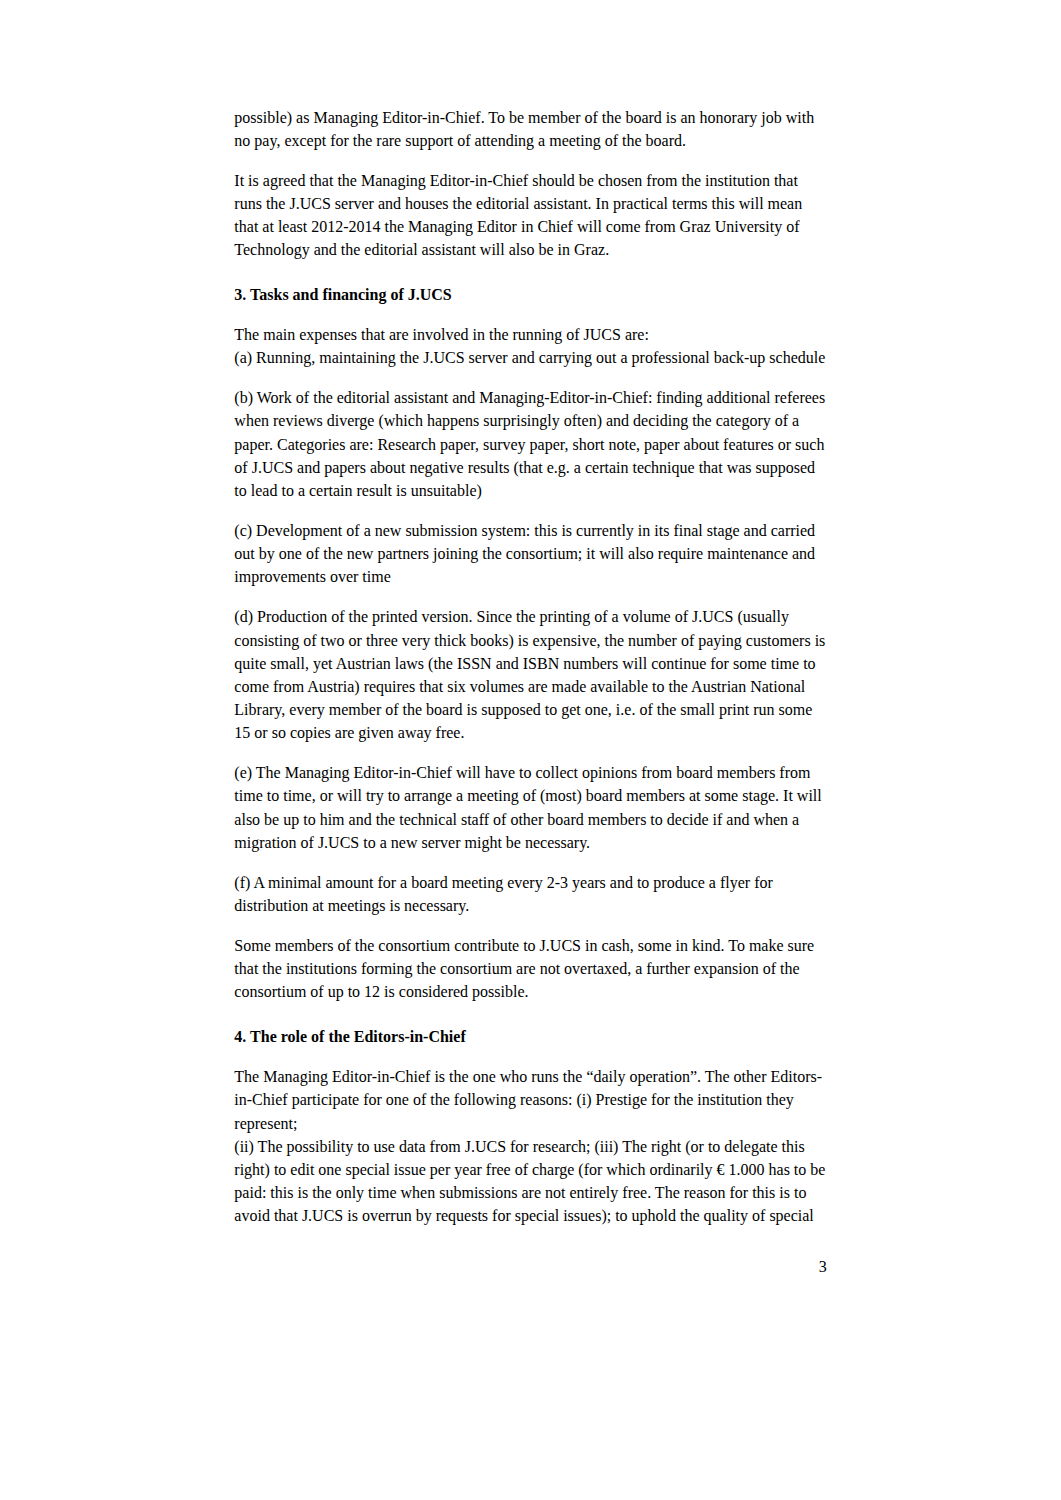possible) as Managing Editor-in-Chief. To be member of the board is an honorary job with no pay, except for the rare support of attending a meeting of the board.
It is agreed that the Managing Editor-in-Chief should be chosen from the institution that runs the J.UCS server and houses the editorial assistant. In practical terms this will mean that at least 2012-2014 the Managing Editor in Chief will come from Graz University of Technology and the editorial assistant will also be in Graz.
3. Tasks and financing of J.UCS
The main expenses that are involved in the running of JUCS are:
(a) Running, maintaining the J.UCS server and carrying out a professional back-up schedule
(b) Work of the editorial assistant and Managing-Editor-in-Chief: finding additional referees when reviews diverge (which happens surprisingly often) and deciding the category of a paper. Categories are: Research paper, survey paper, short note, paper about features or such of J.UCS and papers about negative results (that e.g. a certain technique that was supposed to lead to a certain result is unsuitable)
(c) Development of a new submission system: this is currently in its final stage and carried out by one of the new partners joining the consortium; it will also require maintenance and improvements over time
(d) Production of the printed version. Since the printing of a volume of J.UCS (usually consisting of two or three very thick books) is expensive, the number of paying customers is quite small, yet Austrian laws (the ISSN and ISBN numbers will continue for some time to come from Austria) requires that six volumes are made available to the Austrian National Library, every member of the board is supposed to get one, i.e. of the small print run some 15 or so copies are given away free.
(e) The Managing Editor-in-Chief will have to collect opinions from board members from time to time, or will try to arrange a meeting of (most) board members at some stage. It will also be up to him and the technical staff of other board members to decide if and when a migration of J.UCS to a new server might be necessary.
(f) A minimal amount for a board meeting every 2-3 years and to produce a flyer for distribution at meetings is necessary.
Some members of the consortium contribute to J.UCS in cash, some in kind. To make sure that the institutions forming the consortium are not overtaxed, a further expansion of the consortium of up to 12 is considered possible.
4. The role of the Editors-in-Chief
The Managing Editor-in-Chief is the one who runs the “daily operation”. The other Editors-in-Chief participate for one of the following reasons: (i) Prestige for the institution they represent;
(ii) The possibility to use data from J.UCS for research; (iii) The right (or to delegate this right) to edit one special issue per year free of charge (for which ordinarily € 1.000 has to be paid: this is the only time when submissions are not entirely free. The reason for this is to avoid that J.UCS is overrun by requests for special issues); to uphold the quality of special
3